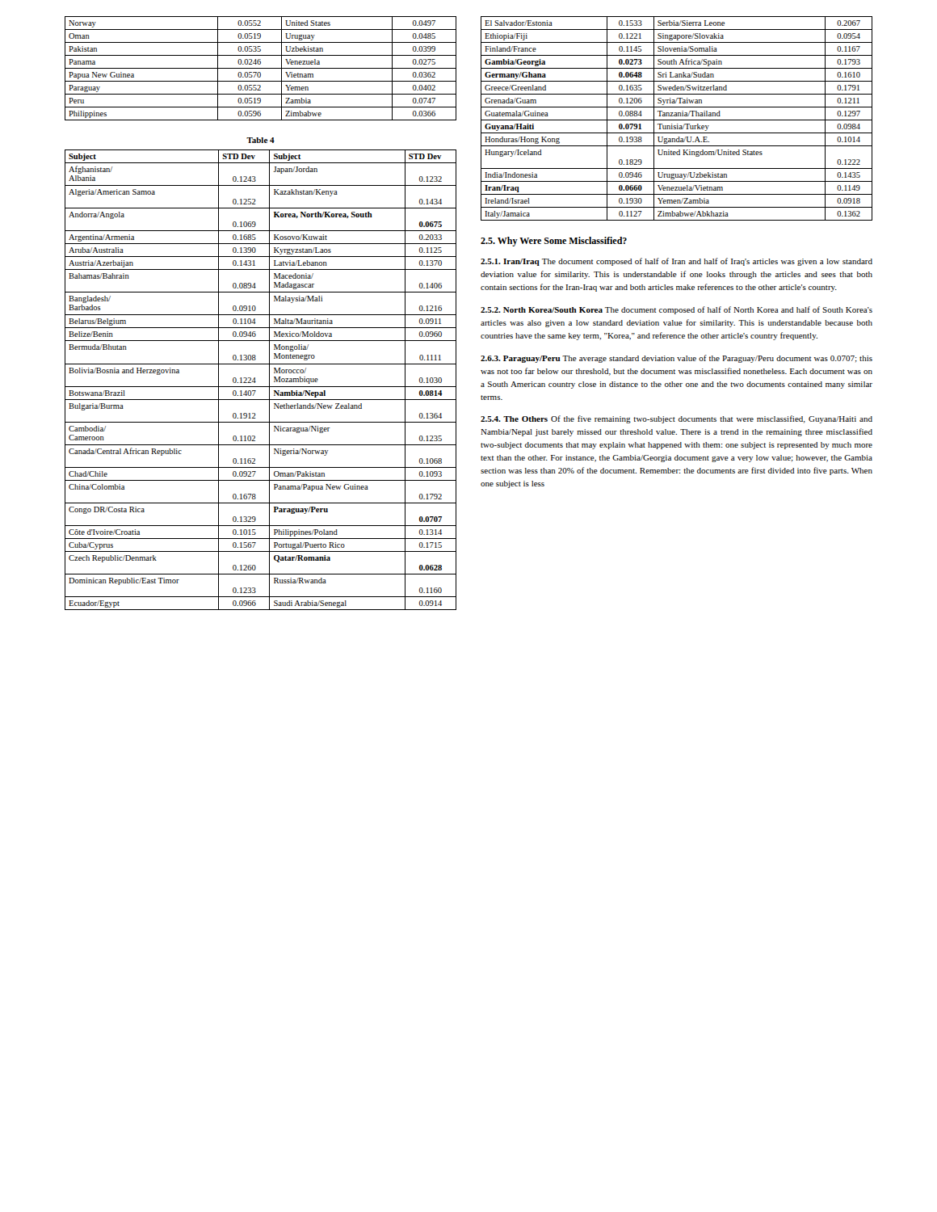| Norway | 0.0552 | United States | 0.0497 |
| Oman | 0.0519 | Uruguay | 0.0485 |
| Pakistan | 0.0535 | Uzbekistan | 0.0399 |
| Panama | 0.0246 | Venezuela | 0.0275 |
| Papua New Guinea | 0.0570 | Vietnam | 0.0362 |
| Paraguay | 0.0552 | Yemen | 0.0402 |
| Peru | 0.0519 | Zambia | 0.0747 |
| Philippines | 0.0596 | Zimbabwe | 0.0366 |
Table 4
| Subject | STD Dev | Subject | STD Dev |
| --- | --- | --- | --- |
| Afghanistan/ Albania | 0.1243 | Japan/Jordan | 0.1232 |
| Algeria/American Samoa | 0.1252 | Kazakhstan/Kenya | 0.1434 |
| Andorra/Angola | 0.1069 | Korea, North/Korea, South | 0.0675 |
| Argentina/Armenia | 0.1685 | Kosovo/Kuwait | 0.2033 |
| Aruba/Australia | 0.1390 | Kyrgyzstan/Laos | 0.1125 |
| Austria/Azerbaijan | 0.1431 | Latvia/Lebanon | 0.1370 |
| Bahamas/Bahrain | 0.0894 | Macedonia/ Madagascar | 0.1406 |
| Bangladesh/ Barbados | 0.0910 | Malaysia/Mali | 0.1216 |
| Belarus/Belgium | 0.1104 | Malta/Mauritania | 0.0911 |
| Belize/Benin | 0.0946 | Mexico/Moldova | 0.0960 |
| Bermuda/Bhutan | 0.1308 | Mongolia/ Montenegro | 0.1111 |
| Bolivia/Bosnia and Herzegovina | 0.1224 | Morocco/ Mozambique | 0.1030 |
| Botswana/Brazil | 0.1407 | Nambia/Nepal | 0.0814 |
| Bulgaria/Burma | 0.1912 | Netherlands/New Zealand | 0.1364 |
| Cambodia/ Cameroon | 0.1102 | Nicaragua/Niger | 0.1235 |
| Canada/Central African Republic | 0.1162 | Nigeria/Norway | 0.1068 |
| Chad/Chile | 0.0927 | Oman/Pakistan | 0.1093 |
| China/Colombia | 0.1678 | Panama/Papua New Guinea | 0.1792 |
| Congo DR/Costa Rica | 0.1329 | Paraguay/Peru | 0.0707 |
| Côte d'Ivoire/Croatia | 0.1015 | Philippines/Poland | 0.1314 |
| Cuba/Cyprus | 0.1567 | Portugal/Puerto Rico | 0.1715 |
| Czech Republic/Denmark | 0.1260 | Qatar/Romania | 0.0628 |
| Dominican Republic/East Timor | 0.1233 | Russia/Rwanda | 0.1160 |
| Ecuador/Egypt | 0.0966 | Saudi Arabia/Senegal | 0.0914 |
| El Salvador/Estonia | 0.1533 | Serbia/Sierra Leone | 0.2067 |
| Ethiopia/Fiji | 0.1221 | Singapore/Slovakia | 0.0954 |
| Finland/France | 0.1145 | Slovenia/Somalia | 0.1167 |
| Gambia/Georgia | 0.0273 | South Africa/Spain | 0.1793 |
| Germany/Ghana | 0.0648 | Sri Lanka/Sudan | 0.1610 |
| Greece/Greenland | 0.1635 | Sweden/Switzerland | 0.1791 |
| Grenada/Guam | 0.1206 | Syria/Taiwan | 0.1211 |
| Guatemala/Guinea | 0.0884 | Tanzania/Thailand | 0.1297 |
| Guyana/Haiti | 0.0791 | Tunisia/Turkey | 0.0984 |
| Honduras/Hong Kong | 0.1938 | Uganda/U.A.E. | 0.1014 |
| Hungary/Iceland | 0.1829 | United Kingdom/United States | 0.1222 |
| India/Indonesia | 0.0946 | Uruguay/Uzbekistan | 0.1435 |
| Iran/Iraq | 0.0660 | Venezuela/Vietnam | 0.1149 |
| Ireland/Israel | 0.1930 | Yemen/Zambia | 0.0918 |
| Italy/Jamaica | 0.1127 | Zimbabwe/Abkhazia | 0.1362 |
2.5. Why Were Some Misclassified?
2.5.1. Iran/Iraq The document composed of half of Iran and half of Iraq's articles was given a low standard deviation value for similarity. This is understandable if one looks through the articles and sees that both contain sections for the Iran-Iraq war and both articles make references to the other article's country.
2.5.2. North Korea/South Korea The document composed of half of North Korea and half of South Korea's articles was also given a low standard deviation value for similarity. This is understandable because both countries have the same key term, "Korea," and reference the other article's country frequently.
2.6.3. Paraguay/Peru The average standard deviation value of the Paraguay/Peru document was 0.0707; this was not too far below our threshold, but the document was misclassified nonetheless. Each document was on a South American country close in distance to the other one and the two documents contained many similar terms.
2.5.4. The Others Of the five remaining two-subject documents that were misclassified, Guyana/Haiti and Nambia/Nepal just barely missed our threshold value. There is a trend in the remaining three misclassified two-subject documents that may explain what happened with them: one subject is represented by much more text than the other. For instance, the Gambia/Georgia document gave a very low value; however, the Gambia section was less than 20% of the document. Remember: the documents are first divided into five parts. When one subject is less